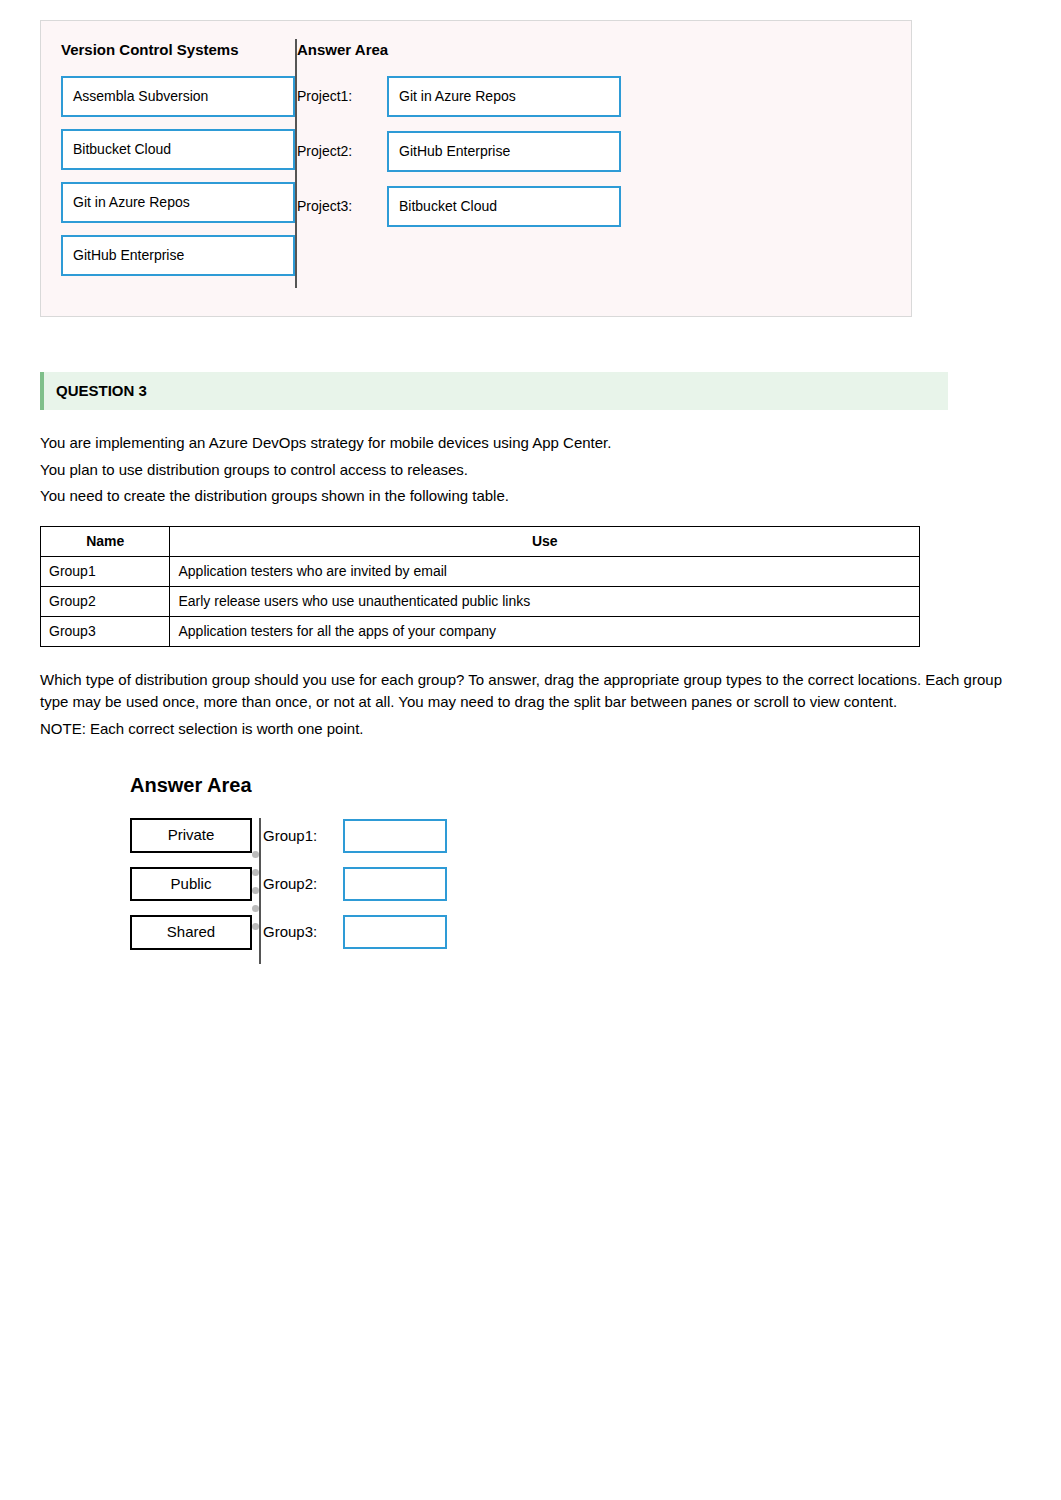| Version Control Systems Assembla Subversion Bitbucket Cloud Git in Azure Repos GitHub Enterprise | Answer Area Project1: Git in Azure Repos Project2: GitHub Enterprise Project3: Bitbucket Cloud |
QUESTION 3
You are implementing an Azure DevOps strategy for mobile devices using App Center.
You plan to use distribution groups to control access to releases.
You need to create the distribution groups shown in the following table.
| Name | Use |
| --- | --- |
| Group1 | Application testers who are invited by email |
| Group2 | Early release users who use unauthenticated public links |
| Group3 | Application testers for all the apps of your company |
Which type of distribution group should you use for each group? To answer, drag the appropriate group types to the correct locations. Each group type may be used once, more than once, or not at all. You may need to drag the split bar between panes or scroll to view content.
NOTE: Each correct selection is worth one point.
Answer Area
| Private Public Shared | | | Group1: Group2: Group3: |